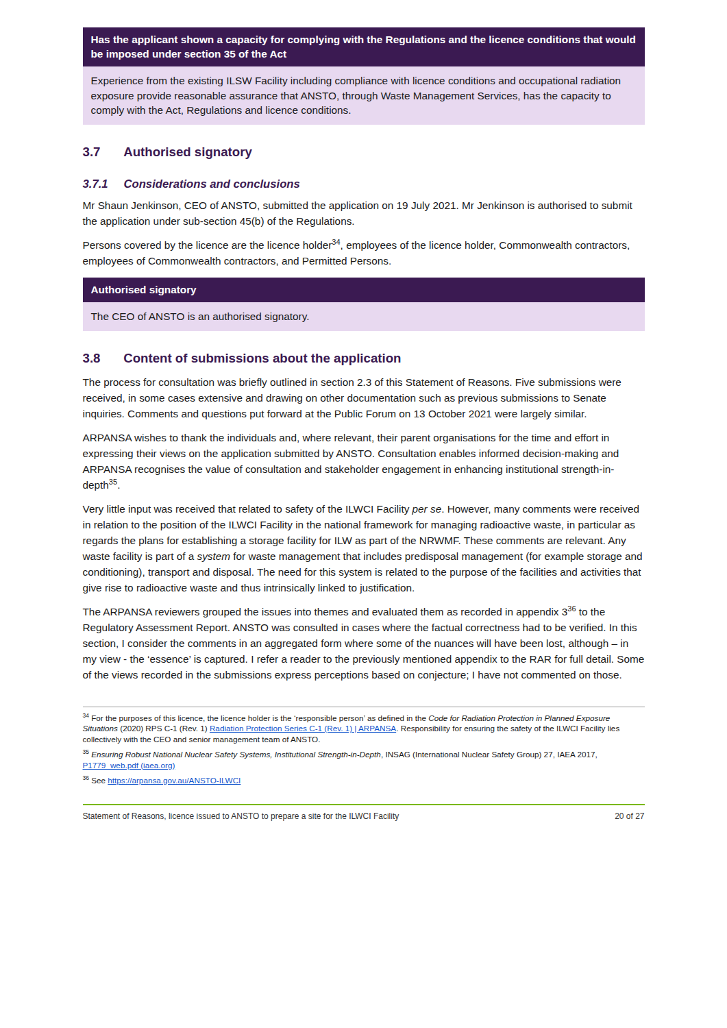Has the applicant shown a capacity for complying with the Regulations and the licence conditions that would be imposed under section 35 of the Act
Experience from the existing ILSW Facility including compliance with licence conditions and occupational radiation exposure provide reasonable assurance that ANSTO, through Waste Management Services, has the capacity to comply with the Act, Regulations and licence conditions.
3.7 Authorised signatory
3.7.1 Considerations and conclusions
Mr Shaun Jenkinson, CEO of ANSTO, submitted the application on 19 July 2021. Mr Jenkinson is authorised to submit the application under sub-section 45(b) of the Regulations.
Persons covered by the licence are the licence holder34, employees of the licence holder, Commonwealth contractors, employees of Commonwealth contractors, and Permitted Persons.
Authorised signatory
The CEO of ANSTO is an authorised signatory.
3.8 Content of submissions about the application
The process for consultation was briefly outlined in section 2.3 of this Statement of Reasons. Five submissions were received, in some cases extensive and drawing on other documentation such as previous submissions to Senate inquiries. Comments and questions put forward at the Public Forum on 13 October 2021 were largely similar.
ARPANSA wishes to thank the individuals and, where relevant, their parent organisations for the time and effort in expressing their views on the application submitted by ANSTO. Consultation enables informed decision-making and ARPANSA recognises the value of consultation and stakeholder engagement in enhancing institutional strength-in-depth35.
Very little input was received that related to safety of the ILWCI Facility per se. However, many comments were received in relation to the position of the ILWCI Facility in the national framework for managing radioactive waste, in particular as regards the plans for establishing a storage facility for ILW as part of the NRWMF. These comments are relevant. Any waste facility is part of a system for waste management that includes predisposal management (for example storage and conditioning), transport and disposal. The need for this system is related to the purpose of the facilities and activities that give rise to radioactive waste and thus intrinsically linked to justification.
The ARPANSA reviewers grouped the issues into themes and evaluated them as recorded in appendix 336 to the Regulatory Assessment Report. ANSTO was consulted in cases where the factual correctness had to be verified. In this section, I consider the comments in an aggregated form where some of the nuances will have been lost, although – in my view - the ‘essence’ is captured. I refer a reader to the previously mentioned appendix to the RAR for full detail. Some of the views recorded in the submissions express perceptions based on conjecture; I have not commented on those.
34 For the purposes of this licence, the licence holder is the ‘responsible person’ as defined in the Code for Radiation Protection in Planned Exposure Situations (2020) RPS C-1 (Rev. 1) Radiation Protection Series C-1 (Rev. 1) | ARPANSA. Responsibility for ensuring the safety of the ILWCI Facility lies collectively with the CEO and senior management team of ANSTO.
35 Ensuring Robust National Nuclear Safety Systems, Institutional Strength-in-Depth, INSAG (International Nuclear Safety Group) 27, IAEA 2017, P1779_web.pdf (iaea.org)
36 See https://arpansa.gov.au/ANSTO-ILWCI
Statement of Reasons, licence issued to ANSTO to prepare a site for the ILWCI Facility
20 of 27